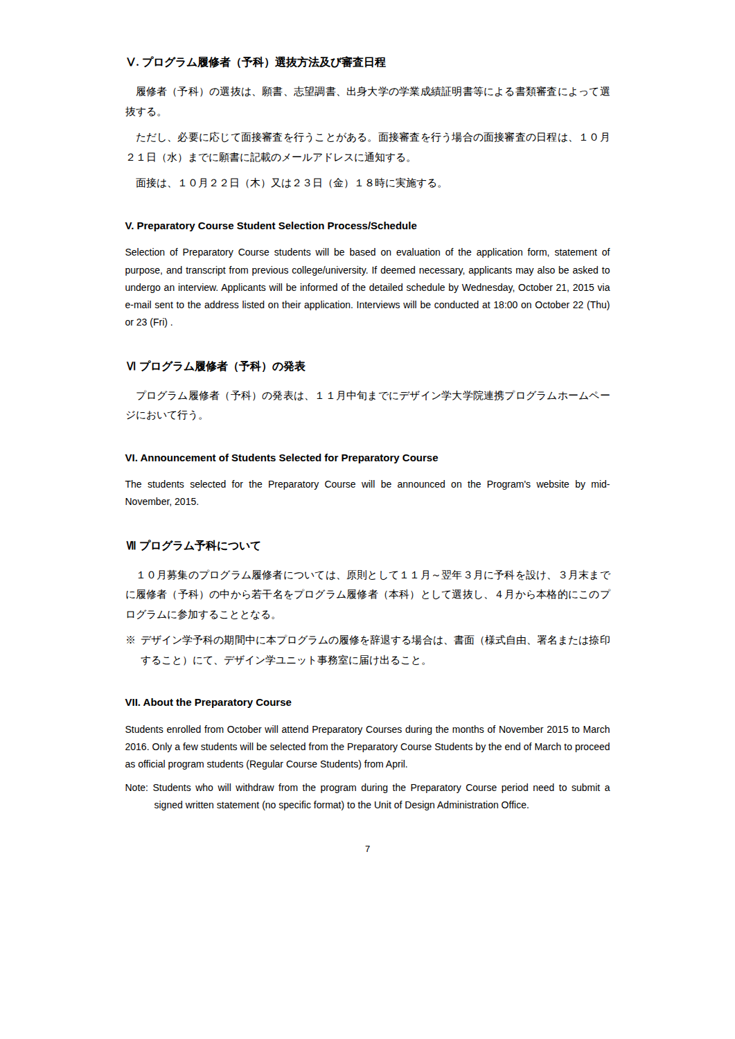Ⅴ. プログラム履修者（予科）選抜方法及び審査日程
履修者（予科）の選抜は、願書、志望調書、出身大学の学業成績証明書等による書類審査によって選抜する。
ただし、必要に応じて面接審査を行うことがある。面接審査を行う場合の面接審査の日程は、１０月２１日（水）までに願書に記載のメールアドレスに通知する。
面接は、１０月２２日（木）又は２３日（金）１８時に実施する。
V. Preparatory Course Student Selection Process/Schedule
Selection of Preparatory Course students will be based on evaluation of the application form, statement of purpose, and transcript from previous college/university. If deemed necessary, applicants may also be asked to undergo an interview. Applicants will be informed of the detailed schedule by Wednesday, October 21, 2015 via e-mail sent to the address listed on their application. Interviews will be conducted at 18:00 on October 22 (Thu) or 23 (Fri) .
Ⅵ プログラム履修者（予科）の発表
プログラム履修者（予科）の発表は、１１月中旬までにデザイン学大学院連携プログラムホームページにおいて行う。
VI. Announcement of Students Selected for Preparatory Course
The students selected for the Preparatory Course will be announced on the Program's website by mid-November, 2015.
Ⅶ プログラム予科について
１０月募集のプログラム履修者については、原則として１１月～翌年３月に予科を設け、３月末までに履修者（予科）の中から若干名をプログラム履修者（本科）として選抜し、４月から本格的にこのプログラムに参加することとなる。
デザイン学予科の期間中に本プログラムの履修を辞退する場合は、書面（様式自由、署名または捺印すること）にて、デザイン学ユニット事務室に届け出ること。
VII. About the Preparatory Course
Students enrolled from October will attend Preparatory Courses during the months of November 2015 to March 2016. Only a few students will be selected from the Preparatory Course Students by the end of March to proceed as official program students (Regular Course Students) from April.
Note: Students who will withdraw from the program during the Preparatory Course period need to submit a signed written statement (no specific format) to the Unit of Design Administration Office.
7